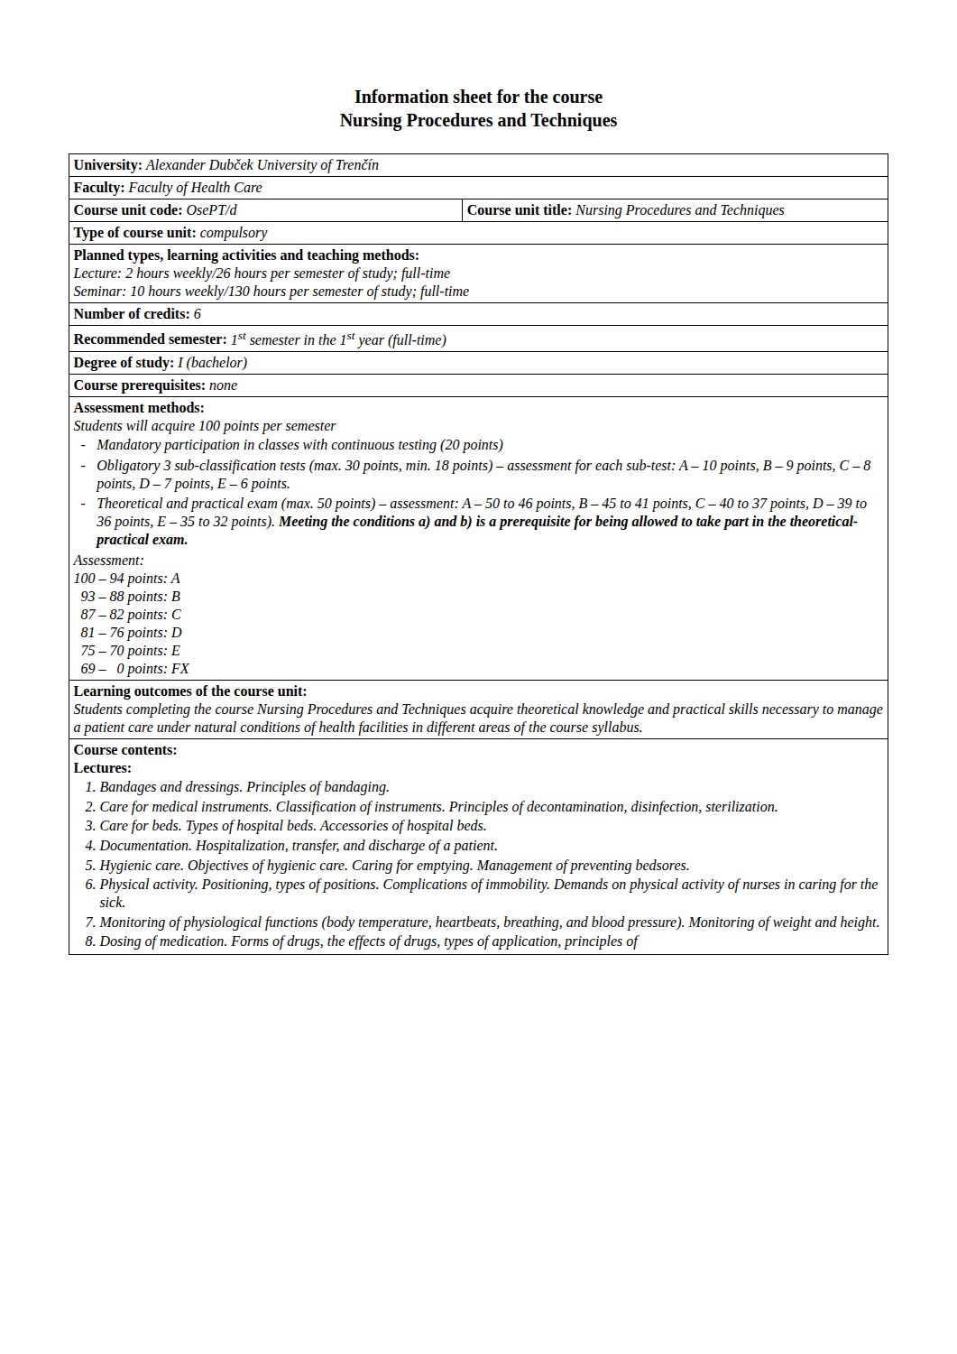Information sheet for the course
Nursing Procedures and Techniques
| University: Alexander Dubček University of Trenčín |
| Faculty: Faculty of Health Care |
| Course unit code: OsePT/d | Course unit title: Nursing Procedures and Techniques |
| Type of course unit: compulsory |
| Planned types, learning activities and teaching methods: Lecture: 2 hours weekly/26 hours per semester of study; full-time Seminar: 10 hours weekly/130 hours per semester of study; full-time |
| Number of credits: 6 |
| Recommended semester: 1 st semester in the 1 st year (full-time) |
| Degree of study: I (bachelor) |
| Course prerequisites: none |
| Assessment methods: Students will acquire 100 points per semester Mandatory participation in classes with continuous testing (20 points) Obligatory 3 sub-classification tests (max. 30 points, min. 18 points) – assessment for each sub-test: A – 10 points, B – 9 points, C – 8 points, D – 7 points, E – 6 points. Theoretical and practical exam (max. 50 points) – assessment: A – 50 to 46 points, B – 45 to 41 points, C – 40 to 37 points, D – 39 to 36 points, E – 35 to 32 points). Meeting the conditions a) and b) is a prerequisite for being allowed to take part in the theoretical-practical exam. Assessment: 100 – 94 points: A 93 – 88 points: B 87 – 82 points: C 81 – 76 points: D 75 – 70 points: E 69 – 0 points: FX |
| Learning outcomes of the course unit: Students completing the course Nursing Procedures and Techniques acquire theoretical knowledge and practical skills necessary to manage a patient care under natural conditions of health facilities in different areas of the course syllabus. |
| Course contents: Lectures: Bandages and dressings. Principles of bandaging. Care for medical instruments. Classification of instruments. Principles of decontamination, disinfection, sterilization. Care for beds. Types of hospital beds. Accessories of hospital beds. Documentation. Hospitalization, transfer, and discharge of a patient. Hygienic care. Objectives of hygienic care. Caring for emptying. Management of preventing bedsores. Physical activity. Positioning, types of positions. Complications of immobility. Demands on physical activity of nurses in caring for the sick. Monitoring of physiological functions (body temperature, heartbeats, breathing, and blood pressure). Monitoring of weight and height. Dosing of medication. Forms of drugs, the effects of drugs, types of application, principles of |